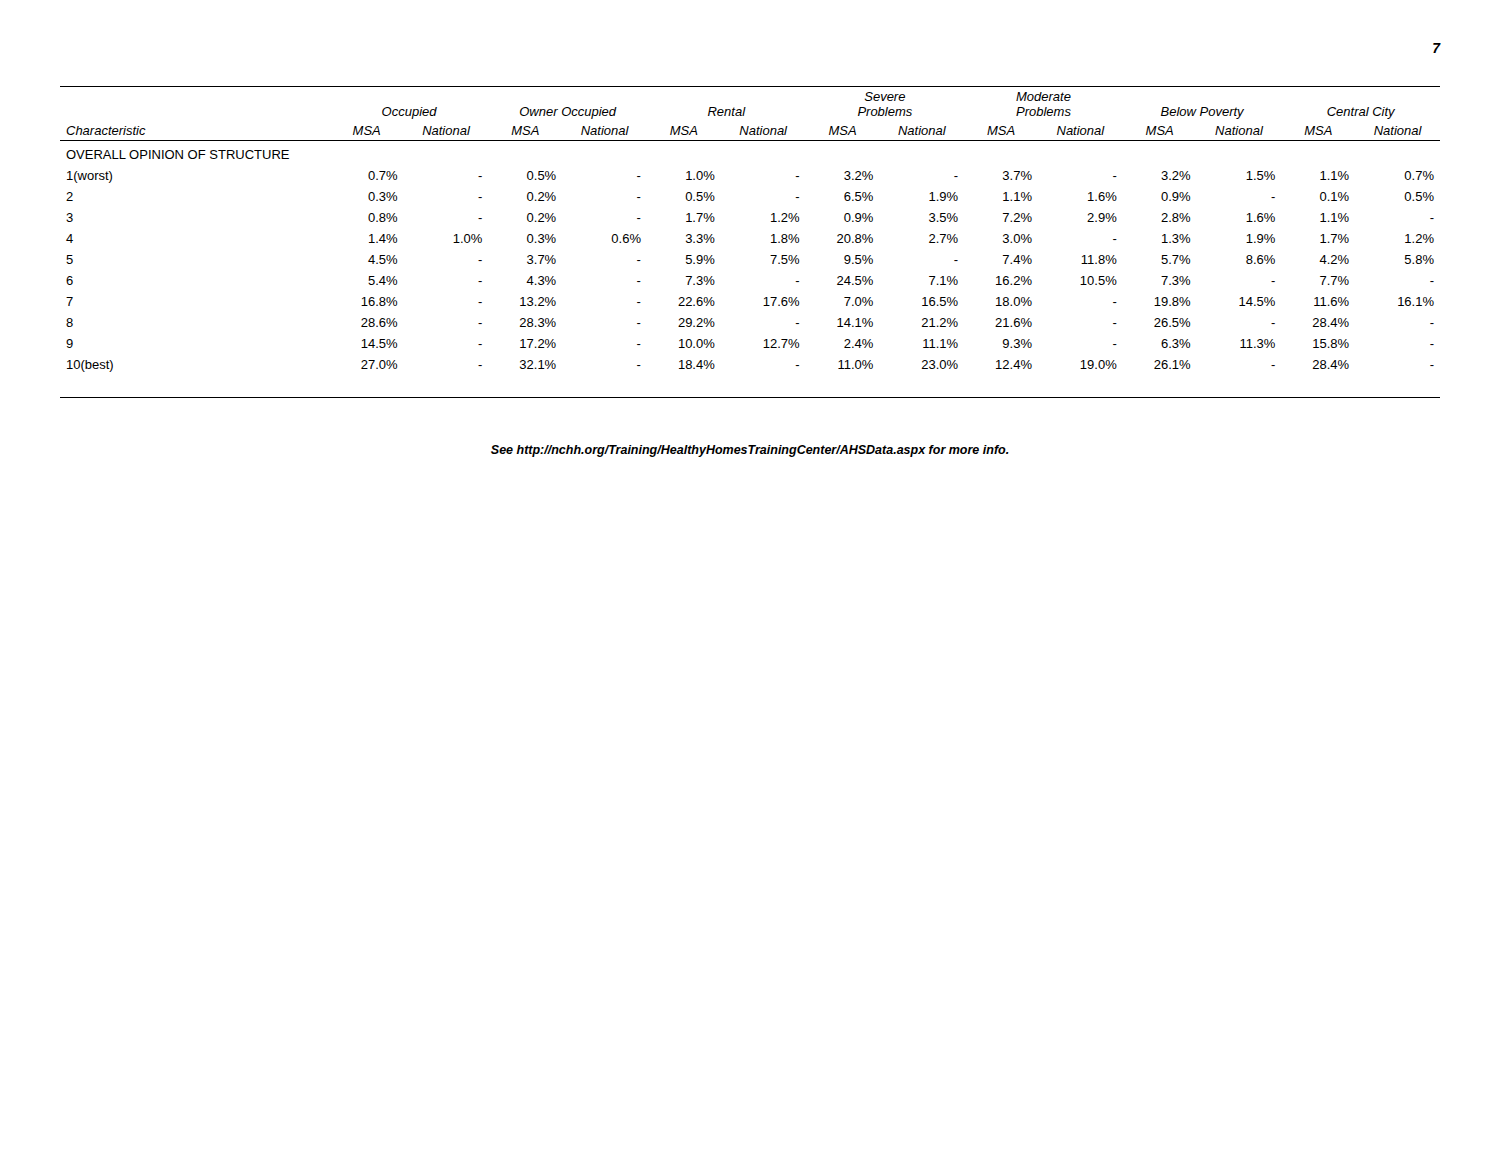7
| | Occupied | Owner Occupied | Rental | Severe Problems | Moderate Problems | Below Poverty | Central City |
| --- | --- | --- | --- | --- | --- | --- | --- |
| Characteristic | MSA | National | MSA | National | MSA | National | MSA | National | MSA | National | MSA | National | MSA | National |
| Overall Opinion of Structure | | | | | | | | | | | | | | |
| 1(worst) | 0.7% | - | 0.5% | - | 1.0% | - | 3.2% | - | 3.7% | - | 3.2% | 1.5% | 1.1% | 0.7% |
| 2 | 0.3% | - | 0.2% | - | 0.5% | - | 6.5% | 1.9% | 1.1% | 1.6% | 0.9% | - | 0.1% | 0.5% |
| 3 | 0.8% | - | 0.2% | - | 1.7% | 1.2% | 0.9% | 3.5% | 7.2% | 2.9% | 2.8% | 1.6% | 1.1% | - |
| 4 | 1.4% | 1.0% | 0.3% | 0.6% | 3.3% | 1.8% | 20.8% | 2.7% | 3.0% | - | 1.3% | 1.9% | 1.7% | 1.2% |
| 5 | 4.5% | - | 3.7% | - | 5.9% | 7.5% | 9.5% | - | 7.4% | 11.8% | 5.7% | 8.6% | 4.2% | 5.8% |
| 6 | 5.4% | - | 4.3% | - | 7.3% | - | 24.5% | 7.1% | 16.2% | 10.5% | 7.3% | - | 7.7% | - |
| 7 | 16.8% | - | 13.2% | - | 22.6% | 17.6% | 7.0% | 16.5% | 18.0% | - | 19.8% | 14.5% | 11.6% | 16.1% |
| 8 | 28.6% | - | 28.3% | - | 29.2% | - | 14.1% | 21.2% | 21.6% | - | 26.5% | - | 28.4% | - |
| 9 | 14.5% | - | 17.2% | - | 10.0% | 12.7% | 2.4% | 11.1% | 9.3% | - | 6.3% | 11.3% | 15.8% | - |
| 10(best) | 27.0% | - | 32.1% | - | 18.4% | - | 11.0% | 23.0% | 12.4% | 19.0% | 26.1% | - | 28.4% | - |
See http://nchh.org/Training/HealthyHomesTrainingCenter/AHSData.aspx for more info.